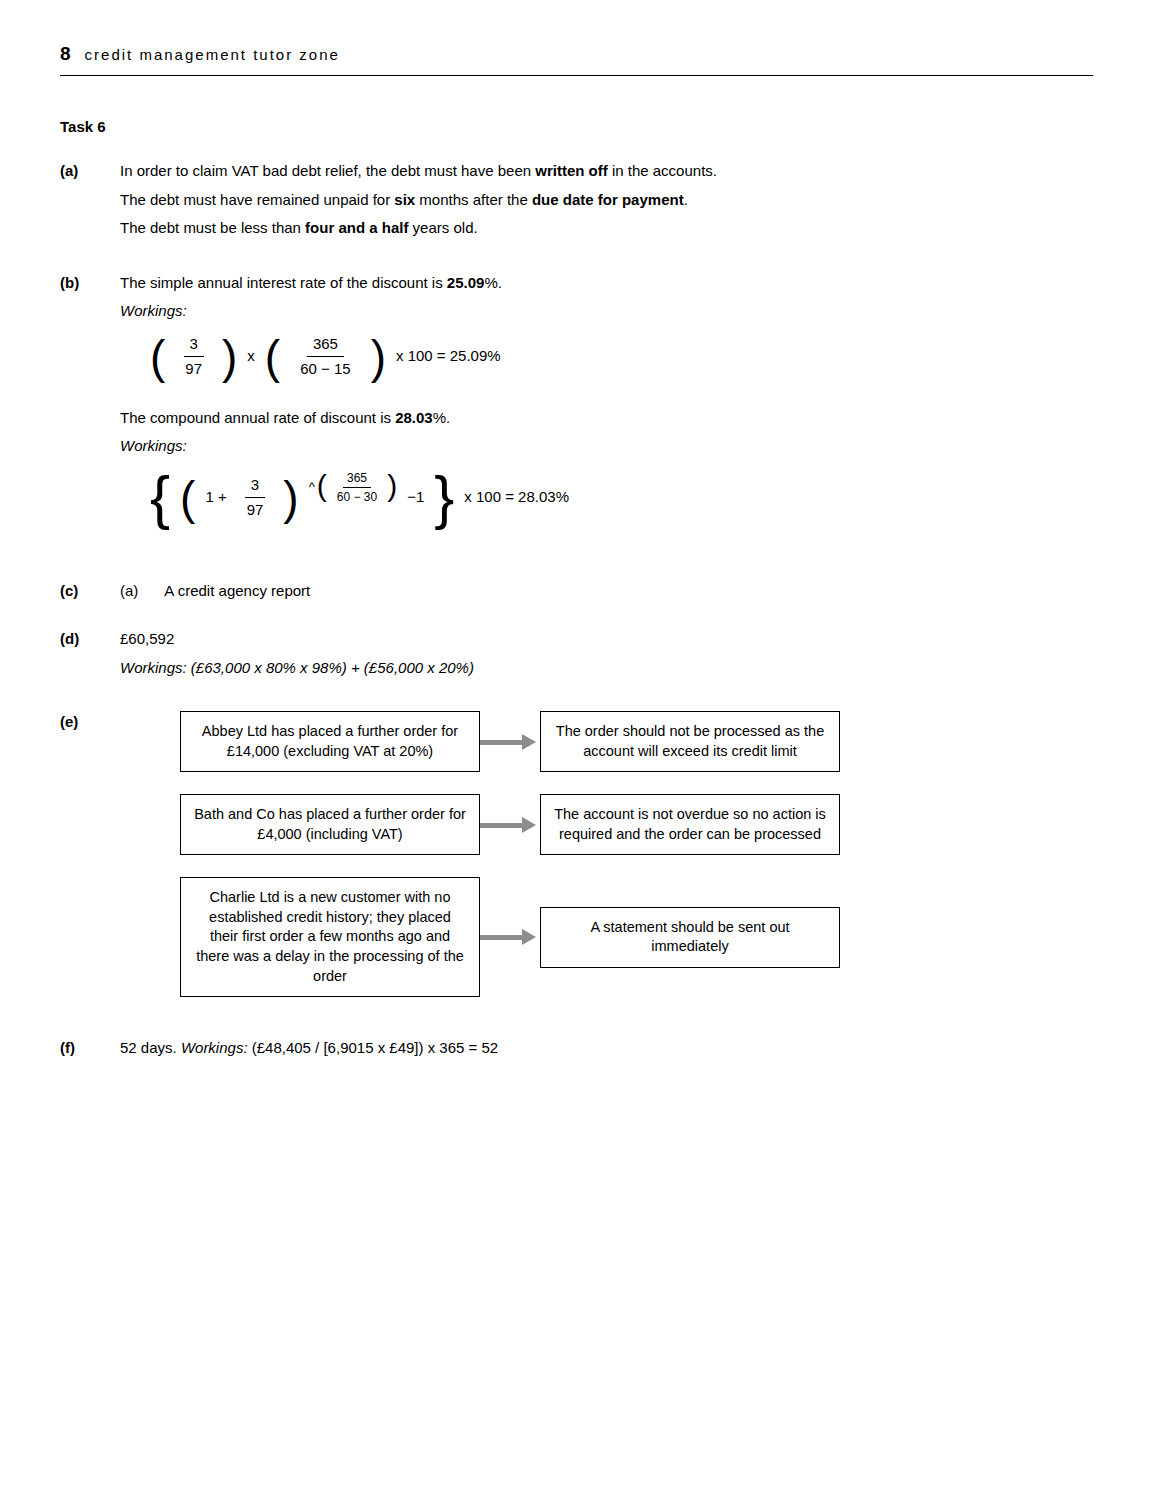8 credit management tutor zone
Task 6
(a)
In order to claim VAT bad debt relief, the debt must have been written off in the accounts.
The debt must have remained unpaid for six months after the due date for payment.
The debt must be less than four and a half years old.
(b)
The simple annual interest rate of the discount is 25.09%.
Workings:
( 397 ) x ( 36560 − 15 ) x 100 = 25.09%
The compound annual rate of discount is 28.03%.
Workings:
{ ( 1 + 397 ) ^ ( 36560 − 30 ) −1 } x 100 = 28.03%
(c)
(a) A credit agency report
(d)
£60,592
Workings: (£63,000 x 80% x 98%) + (£56,000 x 20%)
(e)
Abbey Ltd has placed a further order for £14,000 (excluding VAT at 20%)
The order should not be processed as the account will exceed its credit limit
Bath and Co has placed a further order for £4,000 (including VAT)
The account is not overdue so no action is required and the order can be processed
Charlie Ltd is a new customer with no established credit history; they placed their first order a few months ago and there was a delay in the processing of the order
A statement should be sent out immediately
(f)
52 days. Workings: (£48,405 / [6,9015 x £49]) x 365 = 52